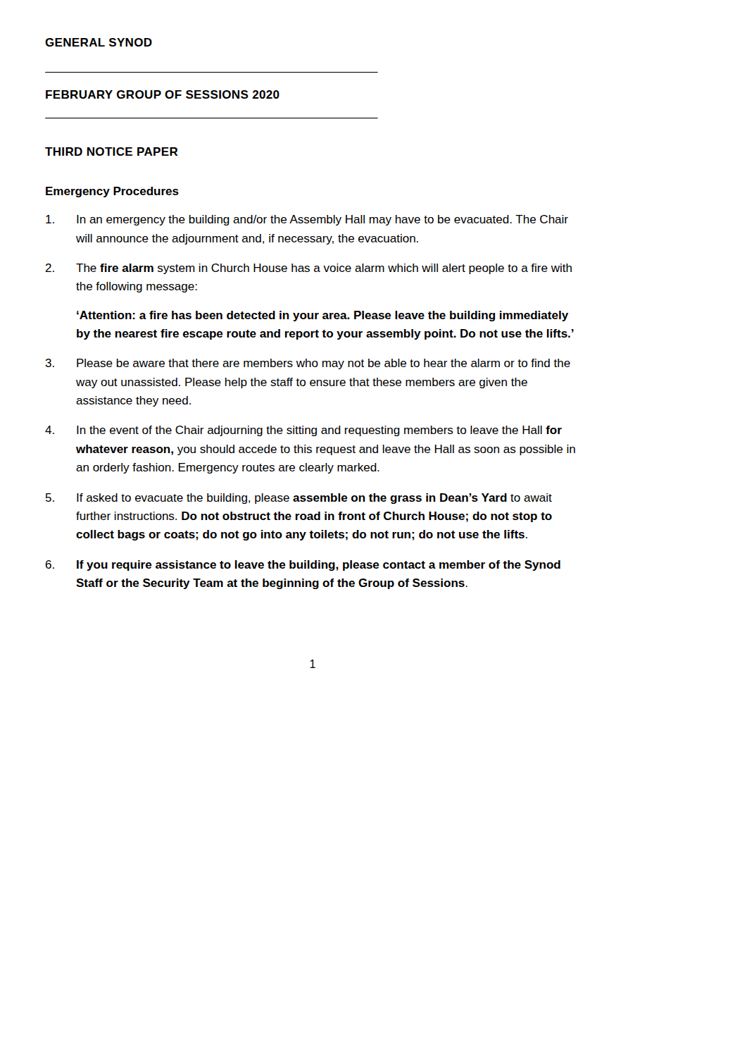GENERAL SYNOD
FEBRUARY GROUP OF SESSIONS 2020
THIRD NOTICE PAPER
Emergency Procedures
1. In an emergency the building and/or the Assembly Hall may have to be evacuated. The Chair will announce the adjournment and, if necessary, the evacuation.
2. The fire alarm system in Church House has a voice alarm which will alert people to a fire with the following message:
‘Attention: a fire has been detected in your area. Please leave the building immediately by the nearest fire escape route and report to your assembly point. Do not use the lifts.’
3. Please be aware that there are members who may not be able to hear the alarm or to find the way out unassisted. Please help the staff to ensure that these members are given the assistance they need.
4. In the event of the Chair adjourning the sitting and requesting members to leave the Hall for whatever reason, you should accede to this request and leave the Hall as soon as possible in an orderly fashion. Emergency routes are clearly marked.
5. If asked to evacuate the building, please assemble on the grass in Dean’s Yard to await further instructions. Do not obstruct the road in front of Church House; do not stop to collect bags or coats; do not go into any toilets; do not run; do not use the lifts.
6. If you require assistance to leave the building, please contact a member of the Synod Staff or the Security Team at the beginning of the Group of Sessions.
1